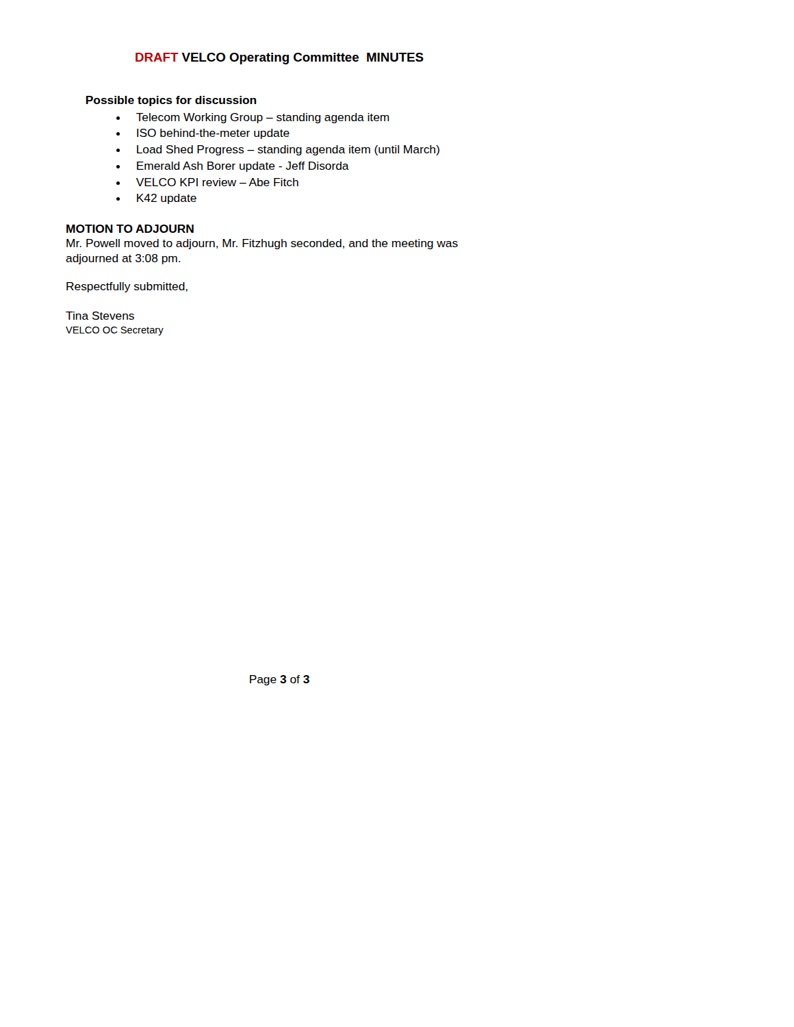DRAFT VELCO Operating Committee MINUTES
Possible topics for discussion
Telecom Working Group – standing agenda item
ISO behind-the-meter update
Load Shed Progress – standing agenda item (until March)
Emerald Ash Borer update - Jeff Disorda
VELCO KPI review – Abe Fitch
K42 update
MOTION TO ADJOURN
Mr. Powell moved to adjourn, Mr. Fitzhugh seconded, and the meeting was adjourned at 3:08 pm.
Respectfully submitted,
Tina Stevens
VELCO OC Secretary
Page 3 of 3